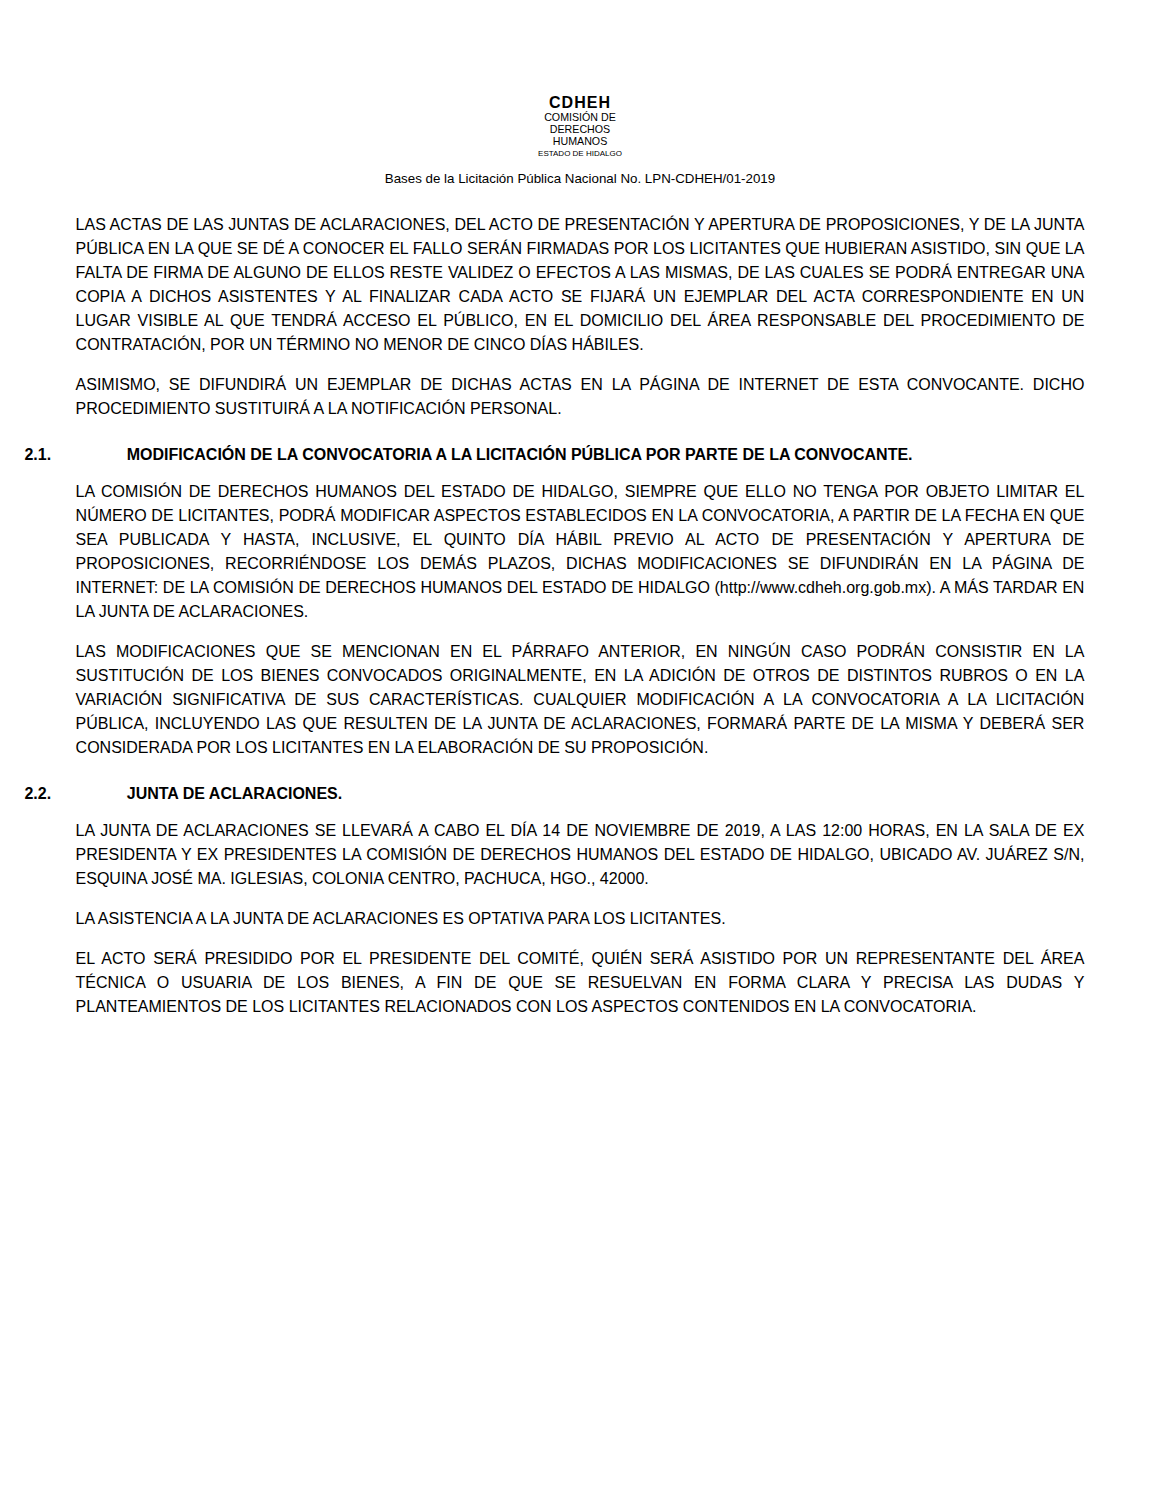CDHEH
COMISIÓN DE
DERECHOS
HUMANOS
ESTADO DE HIDALGO
Bases de la Licitación Pública Nacional No. LPN-CDHEH/01-2019
LAS ACTAS DE LAS JUNTAS DE ACLARACIONES, DEL ACTO DE PRESENTACIÓN Y APERTURA DE PROPOSICIONES, Y DE LA JUNTA PÚBLICA EN LA QUE SE DÉ A CONOCER EL FALLO SERÁN FIRMADAS POR LOS LICITANTES QUE HUBIERAN ASISTIDO, SIN QUE LA FALTA DE FIRMA DE ALGUNO DE ELLOS RESTE VALIDEZ O EFECTOS A LAS MISMAS, DE LAS CUALES SE PODRÁ ENTREGAR UNA COPIA A DICHOS ASISTENTES Y AL FINALIZAR CADA ACTO SE FIJARÁ UN EJEMPLAR DEL ACTA CORRESPONDIENTE EN UN LUGAR VISIBLE AL QUE TENDRÁ ACCESO EL PÚBLICO, EN EL DOMICILIO DEL ÁREA RESPONSABLE DEL PROCEDIMIENTO DE CONTRATACIÓN, POR UN TÉRMINO NO MENOR DE CINCO DÍAS HÁBILES.
ASIMISMO, SE DIFUNDIRÁ UN EJEMPLAR DE DICHAS ACTAS EN LA PÁGINA DE INTERNET DE ESTA CONVOCANTE. DICHO PROCEDIMIENTO SUSTITUIRÁ A LA NOTIFICACIÓN PERSONAL.
2.1. MODIFICACIÓN DE LA CONVOCATORIA A LA LICITACIÓN PÚBLICA POR PARTE DE LA CONVOCANTE.
LA COMISIÓN DE DERECHOS HUMANOS DEL ESTADO DE HIDALGO, SIEMPRE QUE ELLO NO TENGA POR OBJETO LIMITAR EL NÚMERO DE LICITANTES, PODRÁ MODIFICAR ASPECTOS ESTABLECIDOS EN LA CONVOCATORIA, A PARTIR DE LA FECHA EN QUE SEA PUBLICADA Y HASTA, INCLUSIVE, EL QUINTO DÍA HÁBIL PREVIO AL ACTO DE PRESENTACIÓN Y APERTURA DE PROPOSICIONES, RECORRIÉNDOSE LOS DEMÁS PLAZOS, DICHAS MODIFICACIONES SE DIFUNDIRÁN EN LA PÁGINA DE INTERNET: DE LA COMISIÓN DE DERECHOS HUMANOS DEL ESTADO DE HIDALGO (http://www.cdheh.org.gob.mx). A MÁS TARDAR EN LA JUNTA DE ACLARACIONES.
LAS MODIFICACIONES QUE SE MENCIONAN EN EL PÁRRAFO ANTERIOR, EN NINGÚN CASO PODRÁN CONSISTIR EN LA SUSTITUCIÓN DE LOS BIENES CONVOCADOS ORIGINALMENTE, EN LA ADICIÓN DE OTROS DE DISTINTOS RUBROS O EN LA VARIACIÓN SIGNIFICATIVA DE SUS CARACTERÍSTICAS. CUALQUIER MODIFICACIÓN A LA CONVOCATORIA A LA LICITACIÓN PÚBLICA, INCLUYENDO LAS QUE RESULTEN DE LA JUNTA DE ACLARACIONES, FORMARÁ PARTE DE LA MISMA Y DEBERÁ SER CONSIDERADA POR LOS LICITANTES EN LA ELABORACIÓN DE SU PROPOSICIÓN.
2.2. JUNTA DE ACLARACIONES.
LA JUNTA DE ACLARACIONES SE LLEVARÁ A CABO EL DÍA 14 DE NOVIEMBRE DE 2019, A LAS 12:00 HORAS, EN LA SALA DE EX PRESIDENTA Y EX PRESIDENTES LA COMISIÓN DE DERECHOS HUMANOS DEL ESTADO DE HIDALGO, UBICADO AV. JUÁREZ S/N, ESQUINA JOSÉ MA. IGLESIAS, COLONIA CENTRO, PACHUCA, HGO., 42000.
LA ASISTENCIA A LA JUNTA DE ACLARACIONES ES OPTATIVA PARA LOS LICITANTES.
EL ACTO SERÁ PRESIDIDO POR EL PRESIDENTE DEL COMITÉ, QUIÉN SERÁ ASISTIDO POR UN REPRESENTANTE DEL ÁREA TÉCNICA O USUARIA DE LOS BIENES, A FIN DE QUE SE RESUELVAN EN FORMA CLARA Y PRECISA LAS DUDAS Y PLANTEAMIENTOS DE LOS LICITANTES RELACIONADOS CON LOS ASPECTOS CONTENIDOS EN LA CONVOCATORIA.